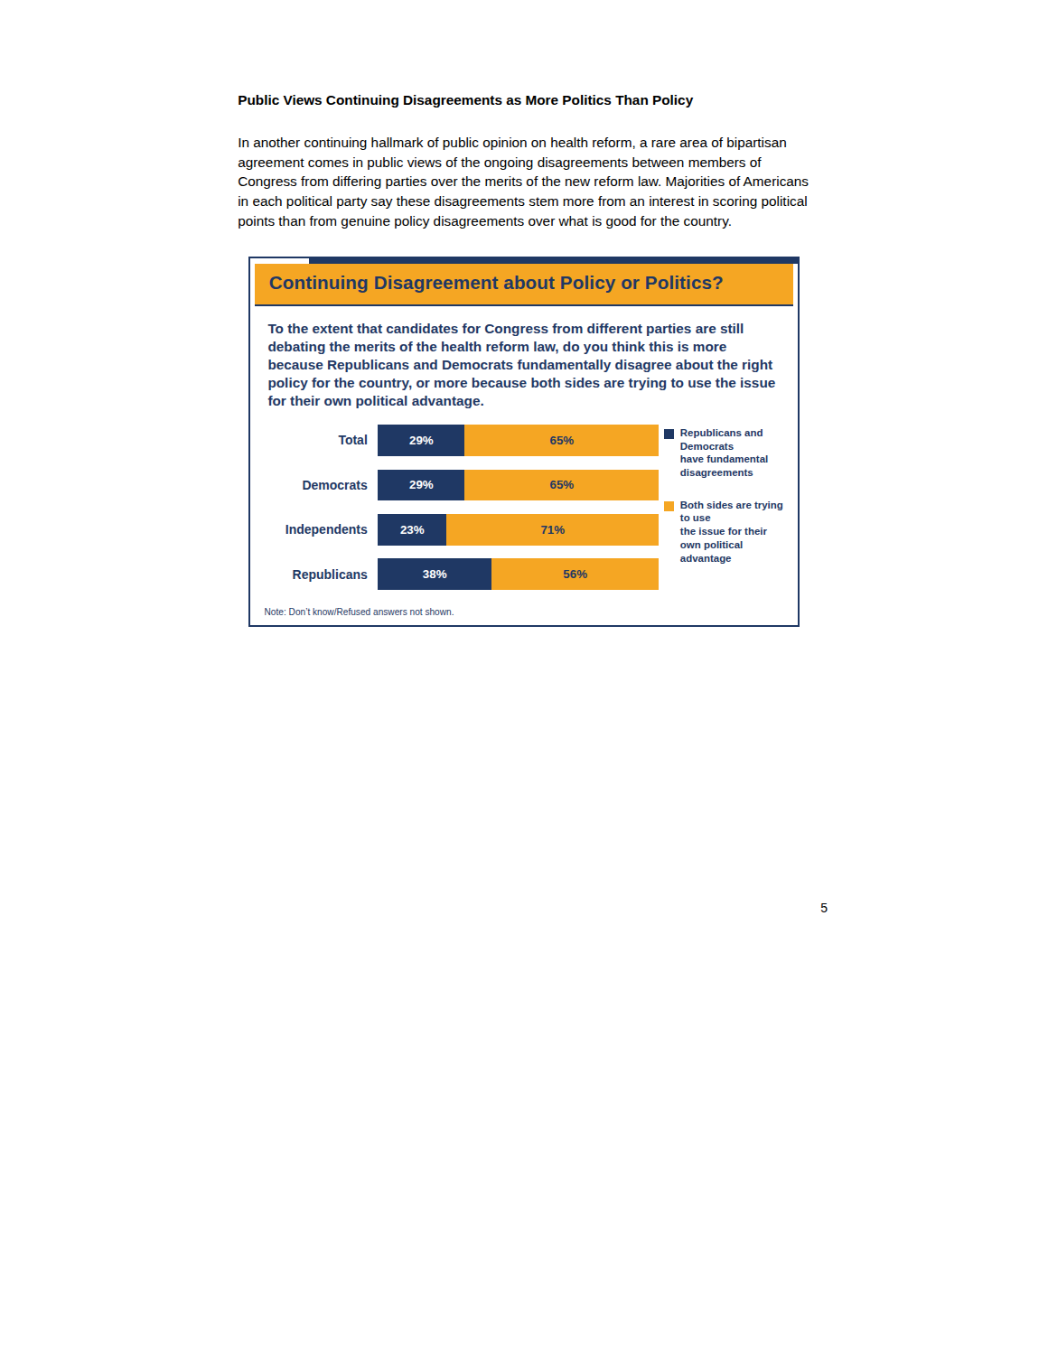Public Views Continuing Disagreements as More Politics Than Policy
In another continuing hallmark of public opinion on health reform, a rare area of bipartisan agreement comes in public views of the ongoing disagreements between members of Congress from differing parties over the merits of the new reform law. Majorities of Americans in each political party say these disagreements stem more from an interest in scoring political points than from genuine policy disagreements over what is good for the country.
Continuing Disagreement about Policy or Politics?
To the extent that candidates for Congress from different parties are still debating the merits of the health reform law, do you think this is more because Republicans and Democrats fundamentally disagree about the right policy for the country, or more because both sides are trying to use the issue for their own political advantage.
Total
29%
65%
Democrats
29%
65%
Independents
23%
71%
Republicans
38%
56%
Republicans and Democrats
have fundamental disagreements
Both sides are trying to use
the issue for their own political
advantage
Note: Don’t know/Refused answers not shown.
5